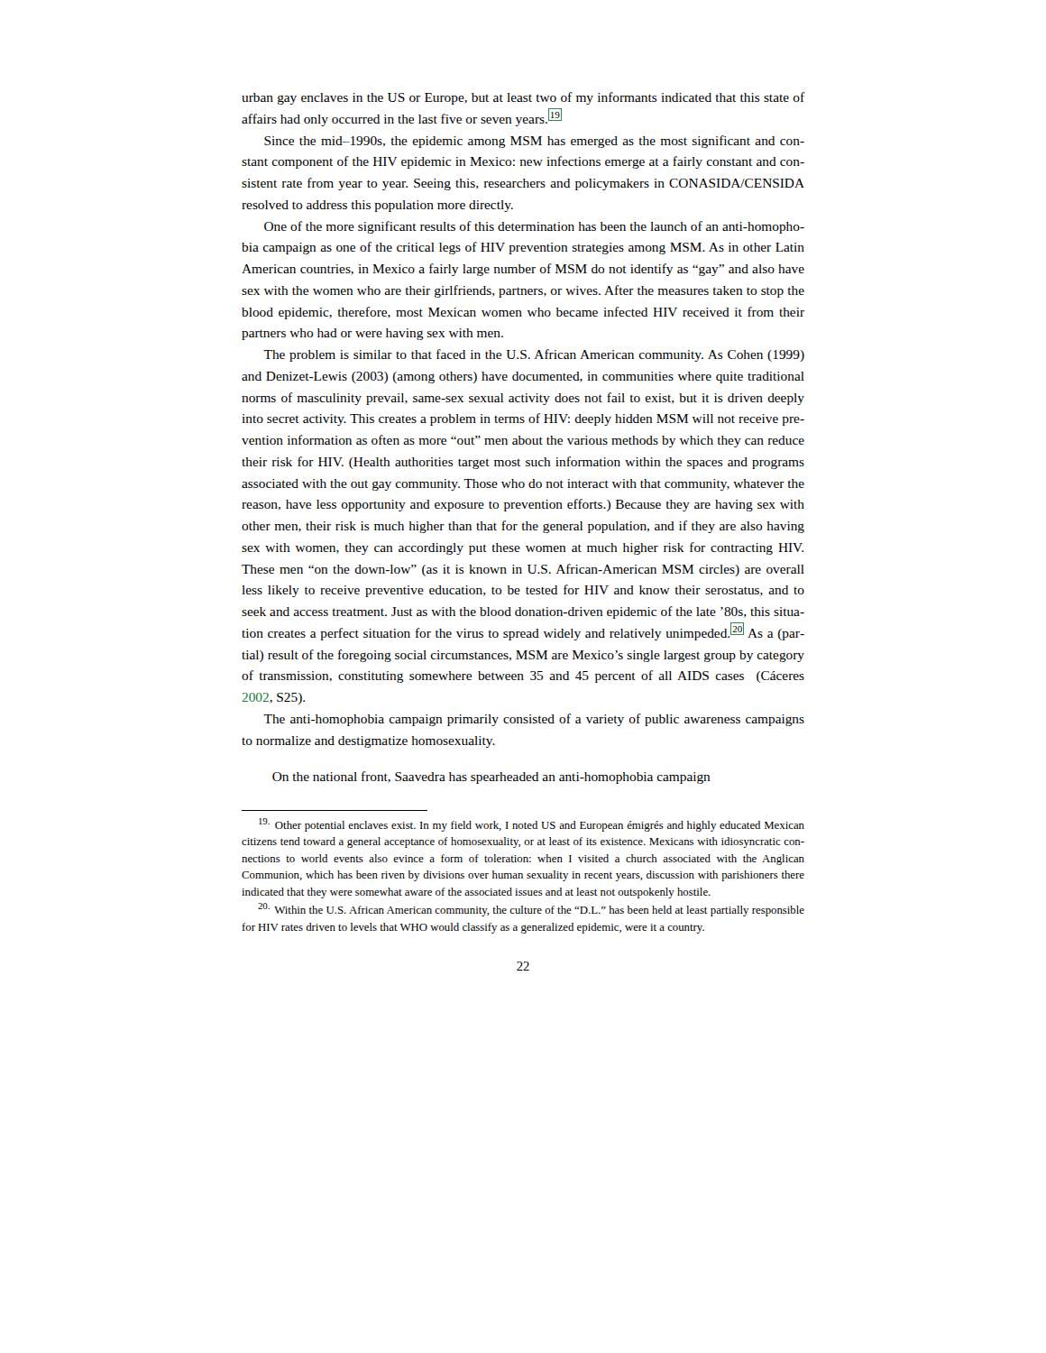urban gay enclaves in the US or Europe, but at least two of my informants indicated that this state of affairs had only occurred in the last five or seven years.19
Since the mid–1990s, the epidemic among MSM has emerged as the most significant and constant component of the HIV epidemic in Mexico: new infections emerge at a fairly constant and consistent rate from year to year. Seeing this, researchers and policymakers in CONASIDA/CENSIDA resolved to address this population more directly.
One of the more significant results of this determination has been the launch of an anti-homophobia campaign as one of the critical legs of HIV prevention strategies among MSM. As in other Latin American countries, in Mexico a fairly large number of MSM do not identify as “gay” and also have sex with the women who are their girlfriends, partners, or wives. After the measures taken to stop the blood epidemic, therefore, most Mexican women who became infected HIV received it from their partners who had or were having sex with men.
The problem is similar to that faced in the U.S. African American community. As Cohen (1999) and Denizet-Lewis (2003) (among others) have documented, in communities where quite traditional norms of masculinity prevail, same-sex sexual activity does not fail to exist, but it is driven deeply into secret activity. This creates a problem in terms of HIV: deeply hidden MSM will not receive prevention information as often as more “out” men about the various methods by which they can reduce their risk for HIV. (Health authorities target most such information within the spaces and programs associated with the out gay community. Those who do not interact with that community, whatever the reason, have less opportunity and exposure to prevention efforts.) Because they are having sex with other men, their risk is much higher than that for the general population, and if they are also having sex with women, they can accordingly put these women at much higher risk for contracting HIV. These men “on the down-low” (as it is known in U.S. African-American MSM circles) are overall less likely to receive preventive education, to be tested for HIV and know their serostatus, and to seek and access treatment. Just as with the blood donation-driven epidemic of the late ’80s, this situation creates a perfect situation for the virus to spread widely and relatively unimpeded.20 As a (partial) result of the foregoing social circumstances, MSM are Mexico’s single largest group by category of transmission, constituting somewhere between 35 and 45 percent of all AIDS cases (Cáceres 2002, S25).
The anti-homophobia campaign primarily consisted of a variety of public awareness campaigns to normalize and destigmatize homosexuality.
On the national front, Saavedra has spearheaded an anti-homophobia campaign
19. Other potential enclaves exist. In my field work, I noted US and European émigrés and highly educated Mexican citizens tend toward a general acceptance of homosexuality, or at least of its existence. Mexicans with idiosyncratic connections to world events also evince a form of toleration: when I visited a church associated with the Anglican Communion, which has been riven by divisions over human sexuality in recent years, discussion with parishioners there indicated that they were somewhat aware of the associated issues and at least not outspokenly hostile.
20. Within the U.S. African American community, the culture of the “D.L.” has been held at least partially responsible for HIV rates driven to levels that WHO would classify as a generalized epidemic, were it a country.
22